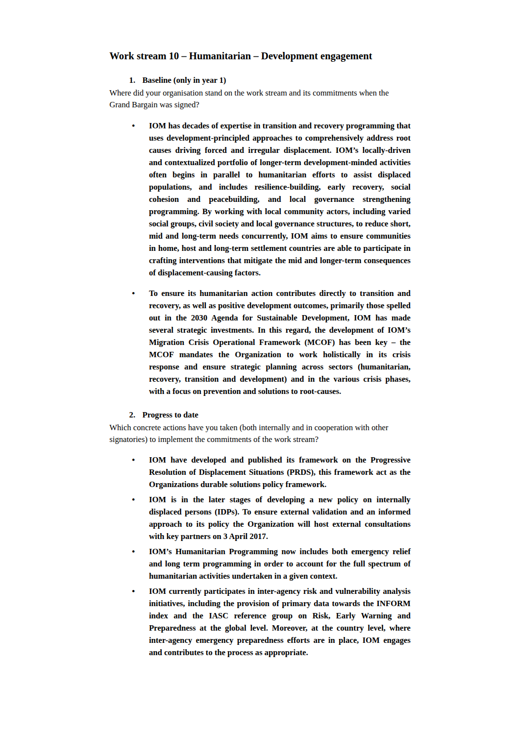Work stream 10 – Humanitarian – Development engagement
1. Baseline (only in year 1)
Where did your organisation stand on the work stream and its commitments when the Grand Bargain was signed?
IOM has decades of expertise in transition and recovery programming that uses development-principled approaches to comprehensively address root causes driving forced and irregular displacement. IOM’s locally-driven and contextualized portfolio of longer-term development-minded activities often begins in parallel to humanitarian efforts to assist displaced populations, and includes resilience-building, early recovery, social cohesion and peacebuilding, and local governance strengthening programming. By working with local community actors, including varied social groups, civil society and local governance structures, to reduce short, mid and long-term needs concurrently, IOM aims to ensure communities in home, host and long-term settlement countries are able to participate in crafting interventions that mitigate the mid and longer-term consequences of displacement-causing factors.
To ensure its humanitarian action contributes directly to transition and recovery, as well as positive development outcomes, primarily those spelled out in the 2030 Agenda for Sustainable Development, IOM has made several strategic investments. In this regard, the development of IOM’s Migration Crisis Operational Framework (MCOF) has been key – the MCOF mandates the Organization to work holistically in its crisis response and ensure strategic planning across sectors (humanitarian, recovery, transition and development) and in the various crisis phases, with a focus on prevention and solutions to root-causes.
2. Progress to date
Which concrete actions have you taken (both internally and in cooperation with other signatories) to implement the commitments of the work stream?
IOM have developed and published its framework on the Progressive Resolution of Displacement Situations (PRDS), this framework act as the Organizations durable solutions policy framework.
IOM is in the later stages of developing a new policy on internally displaced persons (IDPs). To ensure external validation and an informed approach to its policy the Organization will host external consultations with key partners on 3 April 2017.
IOM’s Humanitarian Programming now includes both emergency relief and long term programming in order to account for the full spectrum of humanitarian activities undertaken in a given context.
IOM currently participates in inter-agency risk and vulnerability analysis initiatives, including the provision of primary data towards the INFORM index and the IASC reference group on Risk, Early Warning and Preparedness at the global level. Moreover, at the country level, where inter-agency emergency preparedness efforts are in place, IOM engages and contributes to the process as appropriate.